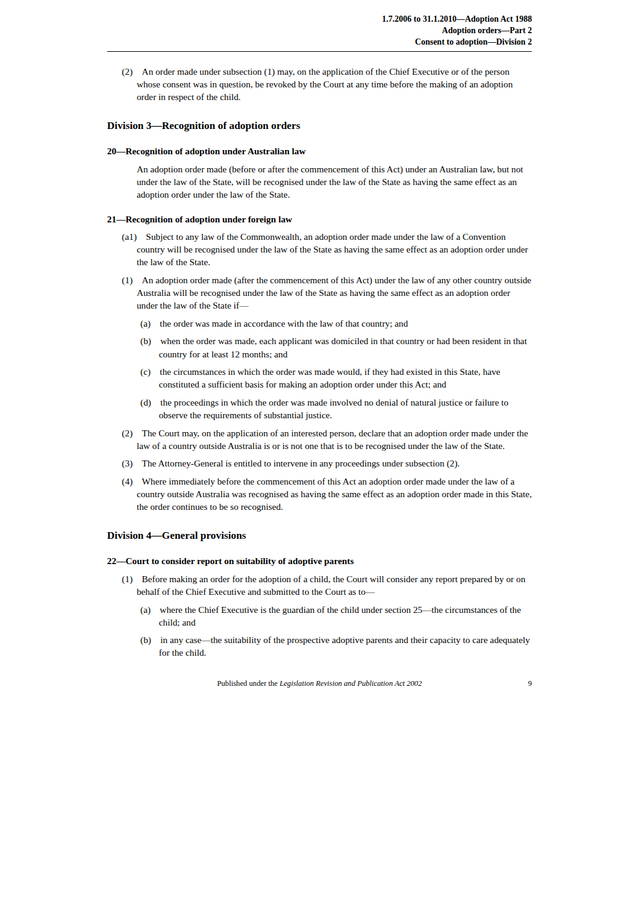1.7.2006 to 31.1.2010—Adoption Act 1988
Adoption orders—Part 2
Consent to adoption—Division 2
(2) An order made under subsection (1) may, on the application of the Chief Executive or of the person whose consent was in question, be revoked by the Court at any time before the making of an adoption order in respect of the child.
Division 3—Recognition of adoption orders
20—Recognition of adoption under Australian law
An adoption order made (before or after the commencement of this Act) under an Australian law, but not under the law of the State, will be recognised under the law of the State as having the same effect as an adoption order under the law of the State.
21—Recognition of adoption under foreign law
(a1) Subject to any law of the Commonwealth, an adoption order made under the law of a Convention country will be recognised under the law of the State as having the same effect as an adoption order under the law of the State.
(1) An adoption order made (after the commencement of this Act) under the law of any other country outside Australia will be recognised under the law of the State as having the same effect as an adoption order under the law of the State if—
(a) the order was made in accordance with the law of that country; and
(b) when the order was made, each applicant was domiciled in that country or had been resident in that country for at least 12 months; and
(c) the circumstances in which the order was made would, if they had existed in this State, have constituted a sufficient basis for making an adoption order under this Act; and
(d) the proceedings in which the order was made involved no denial of natural justice or failure to observe the requirements of substantial justice.
(2) The Court may, on the application of an interested person, declare that an adoption order made under the law of a country outside Australia is or is not one that is to be recognised under the law of the State.
(3) The Attorney-General is entitled to intervene in any proceedings under subsection (2).
(4) Where immediately before the commencement of this Act an adoption order made under the law of a country outside Australia was recognised as having the same effect as an adoption order made in this State, the order continues to be so recognised.
Division 4—General provisions
22—Court to consider report on suitability of adoptive parents
(1) Before making an order for the adoption of a child, the Court will consider any report prepared by or on behalf of the Chief Executive and submitted to the Court as to—
(a) where the Chief Executive is the guardian of the child under section 25—the circumstances of the child; and
(b) in any case—the suitability of the prospective adoptive parents and their capacity to care adequately for the child.
Published under the Legislation Revision and Publication Act 2002
9